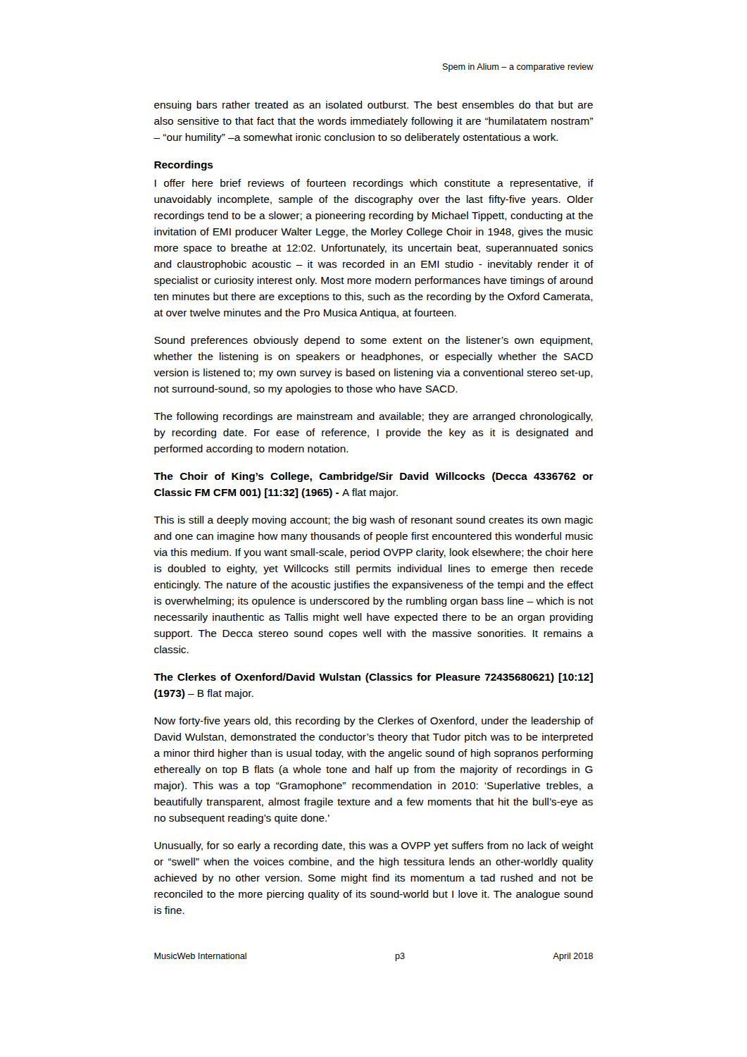Spem in Alium – a comparative review
ensuing bars rather treated as an isolated outburst. The best ensembles do that but are also sensitive to that fact that the words immediately following it are “humilatatem nostram” – “our humility” –a somewhat ironic conclusion to so deliberately ostentatious a work.
Recordings
I offer here brief reviews of fourteen recordings which constitute a representative, if unavoidably incomplete, sample of the discography over the last fifty-five years. Older recordings tend to be a slower; a pioneering recording by Michael Tippett, conducting at the invitation of EMI producer Walter Legge, the Morley College Choir in 1948, gives the music more space to breathe at 12:02. Unfortunately, its uncertain beat, superannuated sonics and claustrophobic acoustic – it was recorded in an EMI studio - inevitably render it of specialist or curiosity interest only. Most more modern performances have timings of around ten minutes but there are exceptions to this, such as the recording by the Oxford Camerata, at over twelve minutes and the Pro Musica Antiqua, at fourteen.
Sound preferences obviously depend to some extent on the listener’s own equipment, whether the listening is on speakers or headphones, or especially whether the SACD version is listened to; my own survey is based on listening via a conventional stereo set-up, not surround-sound, so my apologies to those who have SACD.
The following recordings are mainstream and available; they are arranged chronologically, by recording date. For ease of reference, I provide the key as it is designated and performed according to modern notation.
The Choir of King’s College, Cambridge/Sir David Willcocks (Decca 4336762 or Classic FM CFM 001) [11:32] (1965) - A flat major.
This is still a deeply moving account; the big wash of resonant sound creates its own magic and one can imagine how many thousands of people first encountered this wonderful music via this medium. If you want small-scale, period OVPP clarity, look elsewhere; the choir here is doubled to eighty, yet Willcocks still permits individual lines to emerge then recede enticingly. The nature of the acoustic justifies the expansiveness of the tempi and the effect is overwhelming; its opulence is underscored by the rumbling organ bass line – which is not necessarily inauthentic as Tallis might well have expected there to be an organ providing support. The Decca stereo sound copes well with the massive sonorities. It remains a classic.
The Clerkes of Oxenford/David Wulstan (Classics for Pleasure 72435680621) [10:12] (1973) – B flat major.
Now forty-five years old, this recording by the Clerkes of Oxenford, under the leadership of David Wulstan, demonstrated the conductor’s theory that Tudor pitch was to be interpreted a minor third higher than is usual today, with the angelic sound of high sopranos performing ethereally on top B flats (a whole tone and half up from the majority of recordings in G major). This was a top “Gramophone” recommendation in 2010: ‘Superlative trebles, a beautifully transparent, almost fragile texture and a few moments that hit the bull’s-eye as no subsequent reading’s quite done.'
Unusually, for so early a recording date, this was a OVPP yet suffers from no lack of weight or “swell” when the voices combine, and the high tessitura lends an other-worldly quality achieved by no other version. Some might find its momentum a tad rushed and not be reconciled to the more piercing quality of its sound-world but I love it. The analogue sound is fine.
MusicWeb International
p3
April 2018